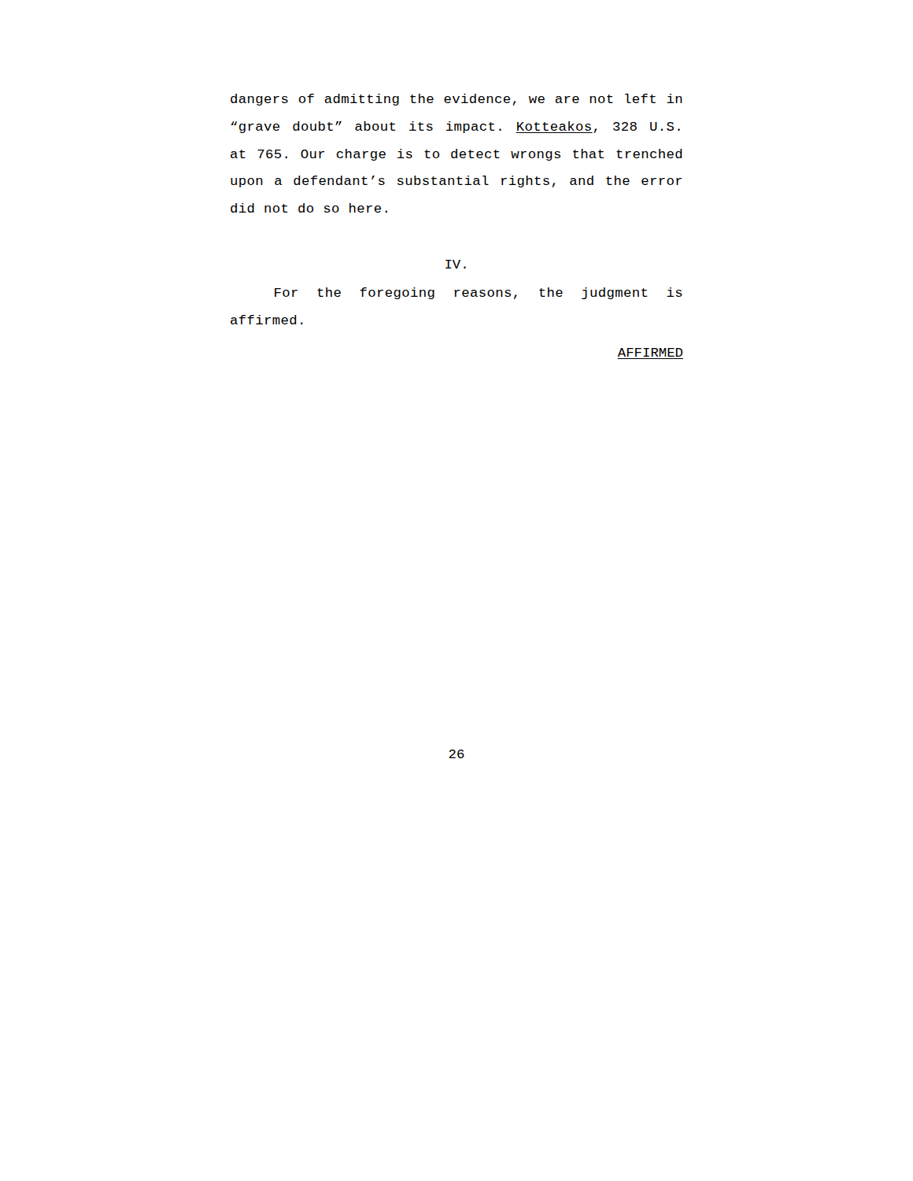dangers of admitting the evidence, we are not left in “grave doubt” about its impact. Kotteakos, 328 U.S. at 765. Our charge is to detect wrongs that trenched upon a defendant’s substantial rights, and the error did not do so here.
IV.
For the foregoing reasons, the judgment is affirmed.
AFFIRMED
26